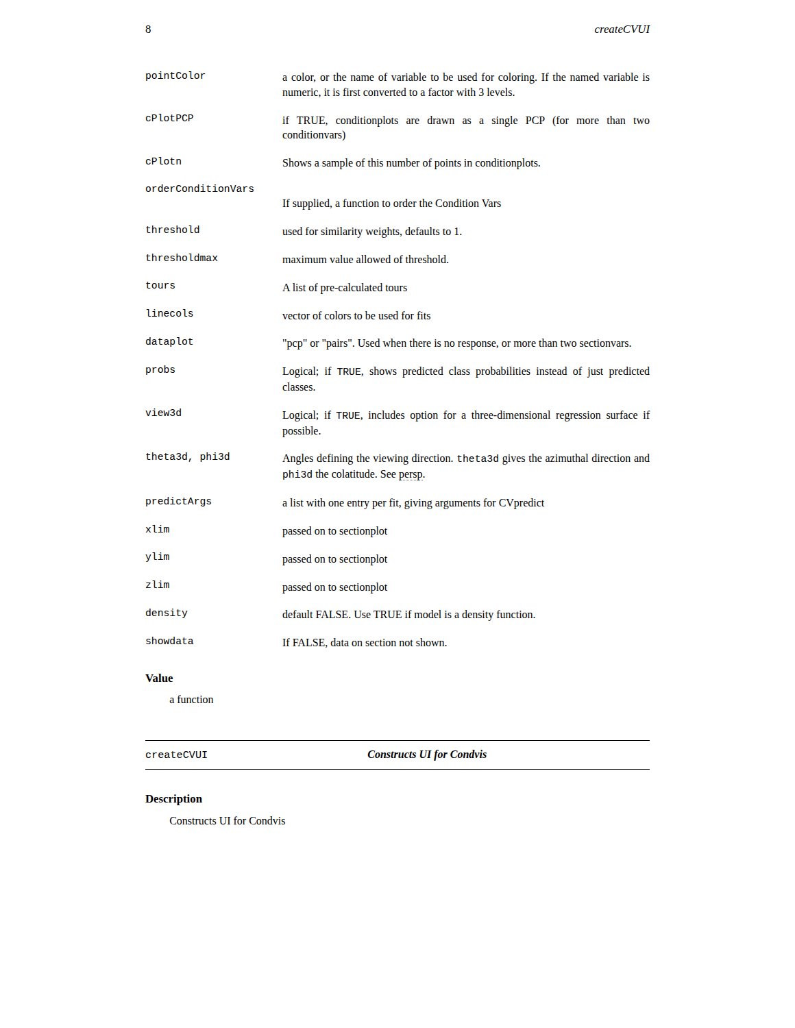8 createCVUI
pointColor
a color, or the name of variable to be used for coloring. If the named variable is numeric, it is first converted to a factor with 3 levels.
cPlotPCP
if TRUE, conditionplots are drawn as a single PCP (for more than two conditionvars)
cPlotn
Shows a sample of this number of points in conditionplots.
orderConditionVars
If supplied, a function to order the Condition Vars
threshold
used for similarity weights, defaults to 1.
thresholdmax
maximum value allowed of threshold.
tours
A list of pre-calculated tours
linecols
vector of colors to be used for fits
dataplot
"pcp" or "pairs". Used when there is no response, or more than two sectionvars.
probs
Logical; if TRUE, shows predicted class probabilities instead of just predicted classes.
view3d
Logical; if TRUE, includes option for a three-dimensional regression surface if possible.
theta3d, phi3d
Angles defining the viewing direction. theta3d gives the azimuthal direction and phi3d the colatitude. See persp.
predictArgs
a list with one entry per fit, giving arguments for CVpredict
xlim
passed on to sectionplot
ylim
passed on to sectionplot
zlim
passed on to sectionplot
density
default FALSE. Use TRUE if model is a density function.
showdata
If FALSE, data on section not shown.
Value
a function
createCVUI Constructs UI for Condvis
Description
Constructs UI for Condvis